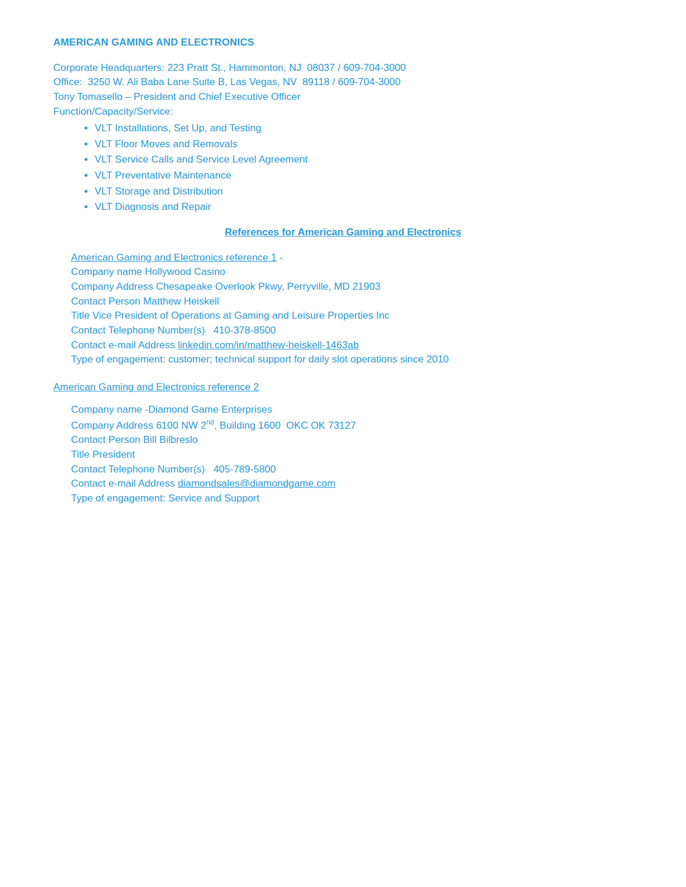AMERICAN GAMING AND ELECTRONICS
Corporate Headquarters: 223 Pratt St., Hammonton, NJ 08037 / 609-704-3000
Office: 3250 W. Ali Baba Lane Suite B, Las Vegas, NV 89118 / 609-704-3000
Tony Tomasello – President and Chief Executive Officer
Function/Capacity/Service:
VLT Installations, Set Up, and Testing
VLT Floor Moves and Removals
VLT Service Calls and Service Level Agreement
VLT Preventative Maintenance
VLT Storage and Distribution
VLT Diagnosis and Repair
References for American Gaming and Electronics
American Gaming and Electronics reference 1 -
Company name Hollywood Casino
Company Address Chesapeake Overlook Pkwy, Perryville, MD 21903
Contact Person Matthew Heiskell
Title Vice President of Operations at Gaming and Leisure Properties Inc
Contact Telephone Number(s) 410-378-8500
Contact e-mail Address linkedin.com/in/matthew-heiskell-1463ab
Type of engagement: customer; technical support for daily slot operations since 2010
American Gaming and Electronics reference 2
Company name -Diamond Game Enterprises
Company Address 6100 NW 2nd, Building 1600 OKC OK 73127
Contact Person Bill Bilbreslo
Title President
Contact Telephone Number(s) 405-789-5800
Contact e-mail Address diamondsales@diamondgame.com
Type of engagement: Service and Support